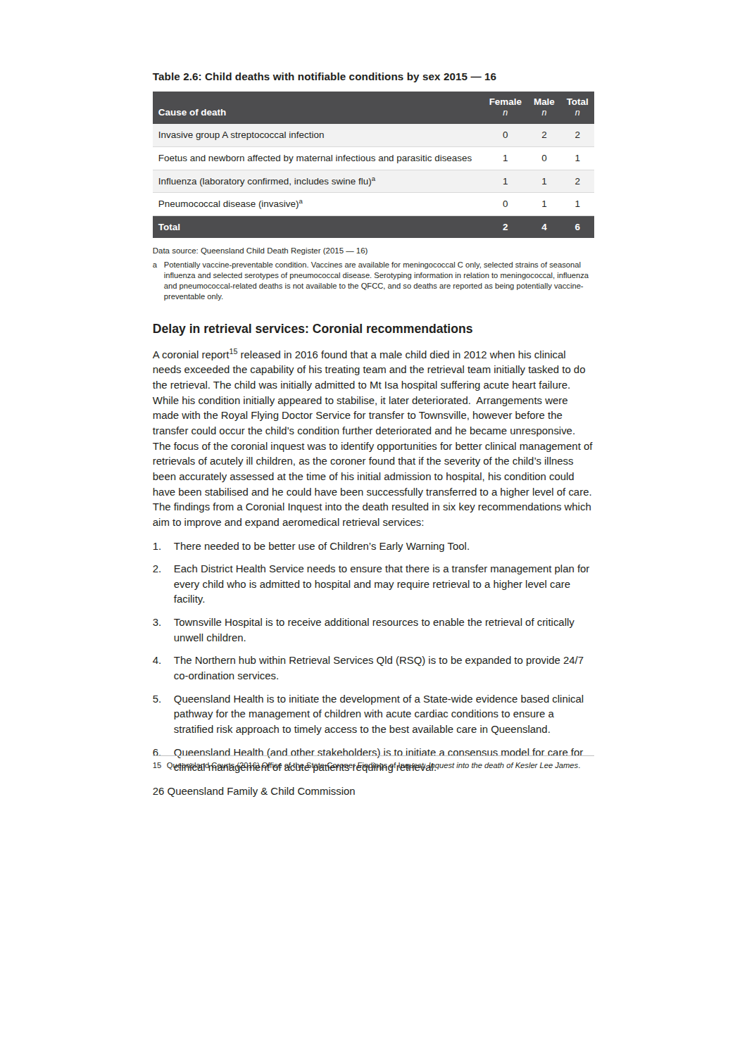Table 2.6: Child deaths with notifiable conditions by sex 2015 — 16
| Cause of death | Female n | Male n | Total n |
| --- | --- | --- | --- |
| Invasive group A streptococcal infection | 0 | 2 | 2 |
| Foetus and newborn affected by maternal infectious and parasitic diseases | 1 | 0 | 1 |
| Influenza (laboratory confirmed, includes swine flu) a | 1 | 1 | 2 |
| Pneumococcal disease (invasive) a | 0 | 1 | 1 |
| Total | 2 | 4 | 6 |
Data source: Queensland Child Death Register (2015 — 16)
a
Potentially vaccine-preventable condition. Vaccines are available for meningococcal C only, selected strains of seasonal influenza and selected serotypes of pneumococcal disease. Serotyping information in relation to meningococcal, influenza and pneumococcal-related deaths is not available to the QFCC, and so deaths are reported as being potentially vaccine-preventable only.
Delay in retrieval services: Coronial recommendations
A coronial report15 released in 2016 found that a male child died in 2012 when his clinical needs exceeded the capability of his treating team and the retrieval team initially tasked to do the retrieval. The child was initially admitted to Mt Isa hospital suffering acute heart failure. While his condition initially appeared to stabilise, it later deteriorated. Arrangements were made with the Royal Flying Doctor Service for transfer to Townsville, however before the transfer could occur the child’s condition further deteriorated and he became unresponsive. The focus of the coronial inquest was to identify opportunities for better clinical management of retrievals of acutely ill children, as the coroner found that if the severity of the child’s illness been accurately assessed at the time of his initial admission to hospital, his condition could have been stabilised and he could have been successfully transferred to a higher level of care. The findings from a Coronial Inquest into the death resulted in six key recommendations which aim to improve and expand aeromedical retrieval services:
There needed to be better use of Children’s Early Warning Tool.
Each District Health Service needs to ensure that there is a transfer management plan for every child who is admitted to hospital and may require retrieval to a higher level care facility.
Townsville Hospital is to receive additional resources to enable the retrieval of critically unwell children.
The Northern hub within Retrieval Services Qld (RSQ) is to be expanded to provide 24/7 co-ordination services.
Queensland Health is to initiate the development of a State-wide evidence based clinical pathway for the management of children with acute cardiac conditions to ensure a stratified risk approach to timely access to the best available care in Queensland.
Queensland Health (and other stakeholders) is to initiate a consensus model for care for clinical management of acute patients requiring retrieval.
15
Queensland Courts (2016) Office of the State Coroner Findings of Inquest: Inquest into the death of Kesler Lee James.
26 Queensland Family & Child Commission